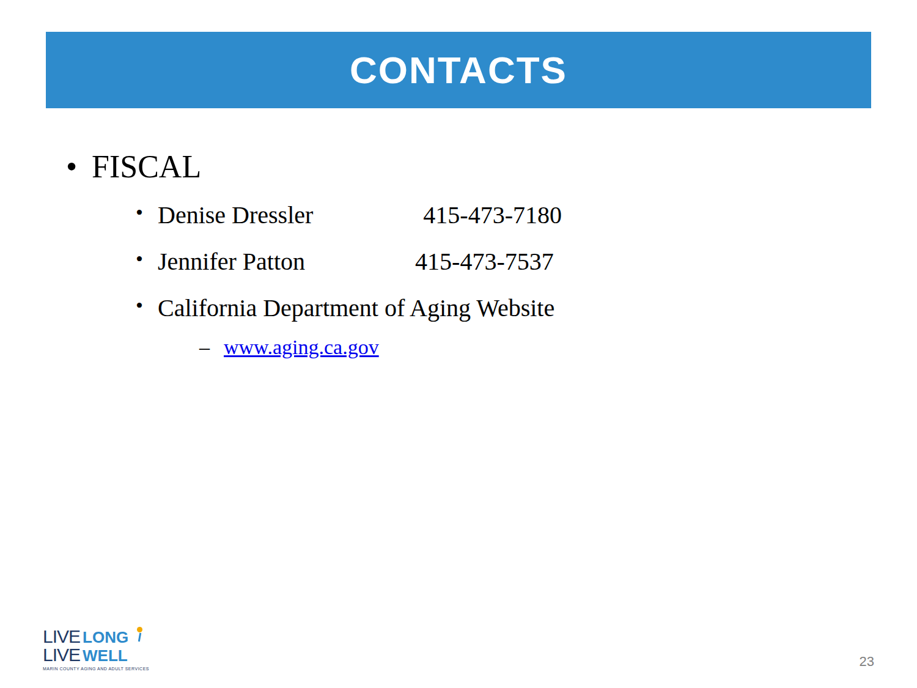CONTACTS
FISCAL
Denise Dressler415-473-7180
Jennifer Patton415-473-7537
California Department of Aging Website
www.aging.ca.gov
LIVE LONG
LIVE WELL
MARIN COUNTY AGING AND ADULT SERVICES
23